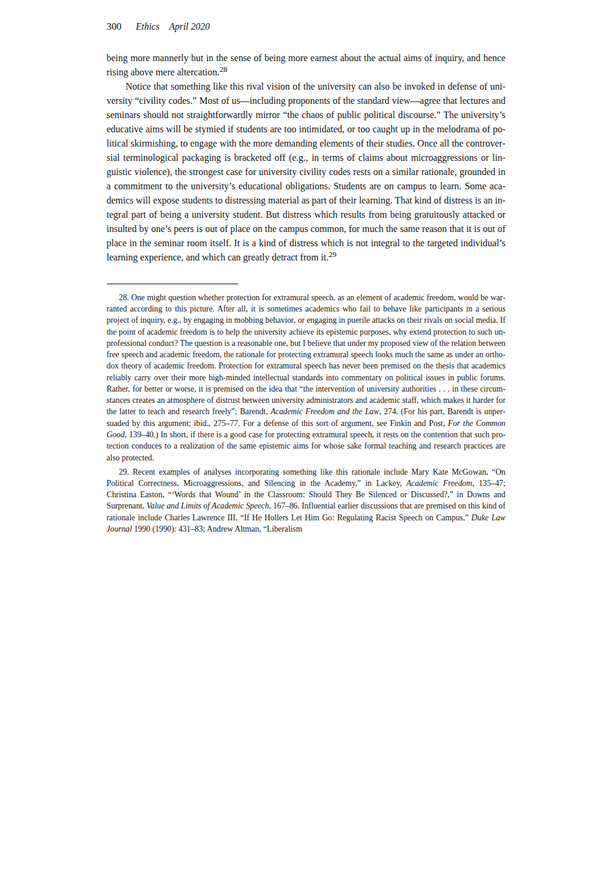300 Ethics April 2020
being more mannerly but in the sense of being more earnest about the actual aims of inquiry, and hence rising above mere altercation.28
Notice that something like this rival vision of the university can also be invoked in defense of university “civility codes.” Most of us—including proponents of the standard view—agree that lectures and seminars should not straightforwardly mirror “the chaos of public political discourse.” The university’s educative aims will be stymied if students are too intimidated, or too caught up in the melodrama of political skirmishing, to engage with the more demanding elements of their studies. Once all the controversial terminological packaging is bracketed off (e.g., in terms of claims about microaggressions or linguistic violence), the strongest case for university civility codes rests on a similar rationale, grounded in a commitment to the university’s educational obligations. Students are on campus to learn. Some academics will expose students to distressing material as part of their learning. That kind of distress is an integral part of being a university student. But distress which results from being gratuitously attacked or insulted by one’s peers is out of place on the campus common, for much the same reason that it is out of place in the seminar room itself. It is a kind of distress which is not integral to the targeted individual’s learning experience, and which can greatly detract from it.29
28. One might question whether protection for extramural speech, as an element of academic freedom, would be warranted according to this picture. After all, it is sometimes academics who fail to behave like participants in a serious project of inquiry, e.g., by engaging in mobbing behavior, or engaging in puerile attacks on their rivals on social media. If the point of academic freedom is to help the university achieve its epistemic purposes, why extend protection to such unprofessional conduct? The question is a reasonable one, but I believe that under my proposed view of the relation between free speech and academic freedom, the rationale for protecting extramural speech looks much the same as under an orthodox theory of academic freedom. Protection for extramural speech has never been premised on the thesis that academics reliably carry over their more high-minded intellectual standards into commentary on political issues in public forums. Rather, for better or worse, it is premised on the idea that “the intervention of university authorities . . . in these circumstances creates an atmosphere of distrust between university administrators and academic staff, which makes it harder for the latter to teach and research freely”; Barendt, Academic Freedom and the Law, 274. (For his part, Barendt is unpersuaded by this argument; ibid., 275–77. For a defense of this sort of argument, see Finkin and Post, For the Common Good, 139–40.) In short, if there is a good case for protecting extramural speech, it rests on the contention that such protection conduces to a realization of the same epistemic aims for whose sake formal teaching and research practices are also protected.
29. Recent examples of analyses incorporating something like this rationale include Mary Kate McGowan, “On Political Correctness, Microaggressions, and Silencing in the Academy,” in Lackey, Academic Freedom, 135–47; Christina Easton, “‘Words that Wound’ in the Classroom: Should They Be Silenced or Discussed?,” in Downs and Surprenant, Value and Limits of Academic Speech, 167–86. Influential earlier discussions that are premised on this kind of rationale include Charles Lawrence III, “If He Hollers Let Him Go: Regulating Racist Speech on Campus,” Duke Law Journal 1990 (1990): 431–83; Andrew Altman, “Liberalism